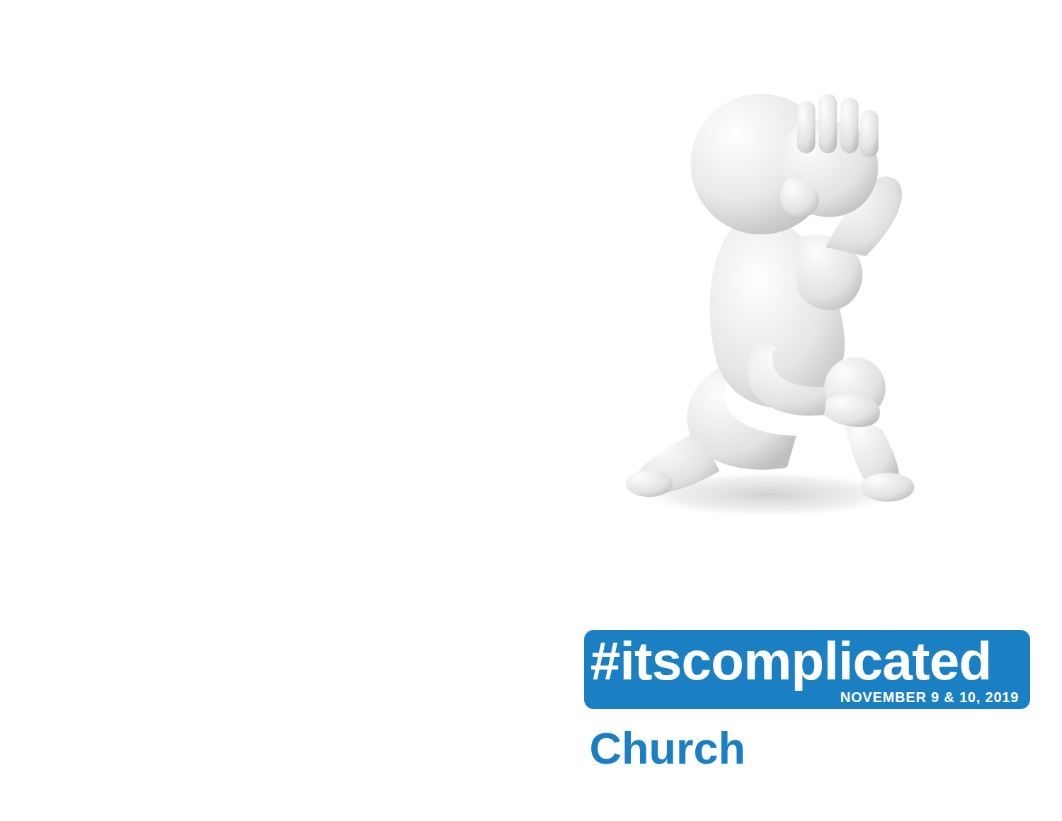#itscomplicated NOVEMBER 9 & 10, 2019
Church